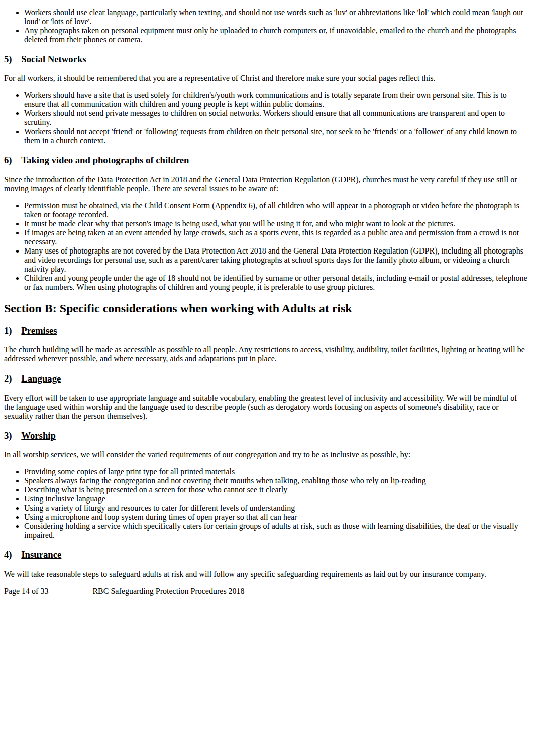Workers should use clear language, particularly when texting, and should not use words such as 'luv' or abbreviations like 'lol' which could mean 'laugh out loud' or 'lots of love'.
Any photographs taken on personal equipment must only be uploaded to church computers or, if unavoidable, emailed to the church and the photographs deleted from their phones or camera.
5) Social Networks
For all workers, it should be remembered that you are a representative of Christ and therefore make sure your social pages reflect this.
Workers should have a site that is used solely for children's/youth work communications and is totally separate from their own personal site. This is to ensure that all communication with children and young people is kept within public domains.
Workers should not send private messages to children on social networks. Workers should ensure that all communications are transparent and open to scrutiny.
Workers should not accept 'friend' or 'following' requests from children on their personal site, nor seek to be 'friends' or a 'follower' of any child known to them in a church context.
6) Taking video and photographs of children
Since the introduction of the Data Protection Act in 2018 and the General Data Protection Regulation (GDPR), churches must be very careful if they use still or moving images of clearly identifiable people. There are several issues to be aware of:
Permission must be obtained, via the Child Consent Form (Appendix 6), of all children who will appear in a photograph or video before the photograph is taken or footage recorded.
It must be made clear why that person's image is being used, what you will be using it for, and who might want to look at the pictures.
If images are being taken at an event attended by large crowds, such as a sports event, this is regarded as a public area and permission from a crowd is not necessary.
Many uses of photographs are not covered by the Data Protection Act 2018 and the General Data Protection Regulation (GDPR), including all photographs and video recordings for personal use, such as a parent/carer taking photographs at school sports days for the family photo album, or videoing a church nativity play.
Children and young people under the age of 18 should not be identified by surname or other personal details, including e-mail or postal addresses, telephone or fax numbers. When using photographs of children and young people, it is preferable to use group pictures.
Section B: Specific considerations when working with Adults at risk
1) Premises
The church building will be made as accessible as possible to all people. Any restrictions to access, visibility, audibility, toilet facilities, lighting or heating will be addressed wherever possible, and where necessary, aids and adaptations put in place.
2) Language
Every effort will be taken to use appropriate language and suitable vocabulary, enabling the greatest level of inclusivity and accessibility. We will be mindful of the language used within worship and the language used to describe people (such as derogatory words focusing on aspects of someone's disability, race or sexuality rather than the person themselves).
3) Worship
In all worship services, we will consider the varied requirements of our congregation and try to be as inclusive as possible, by:
Providing some copies of large print type for all printed materials
Speakers always facing the congregation and not covering their mouths when talking, enabling those who rely on lip-reading
Describing what is being presented on a screen for those who cannot see it clearly
Using inclusive language
Using a variety of liturgy and resources to cater for different levels of understanding
Using a microphone and loop system during times of open prayer so that all can hear
Considering holding a service which specifically caters for certain groups of adults at risk, such as those with learning disabilities, the deaf or the visually impaired.
4) Insurance
We will take reasonable steps to safeguard adults at risk and will follow any specific safeguarding requirements as laid out by our insurance company.
Page 14 of 33 RBC Safeguarding Protection Procedures 2018